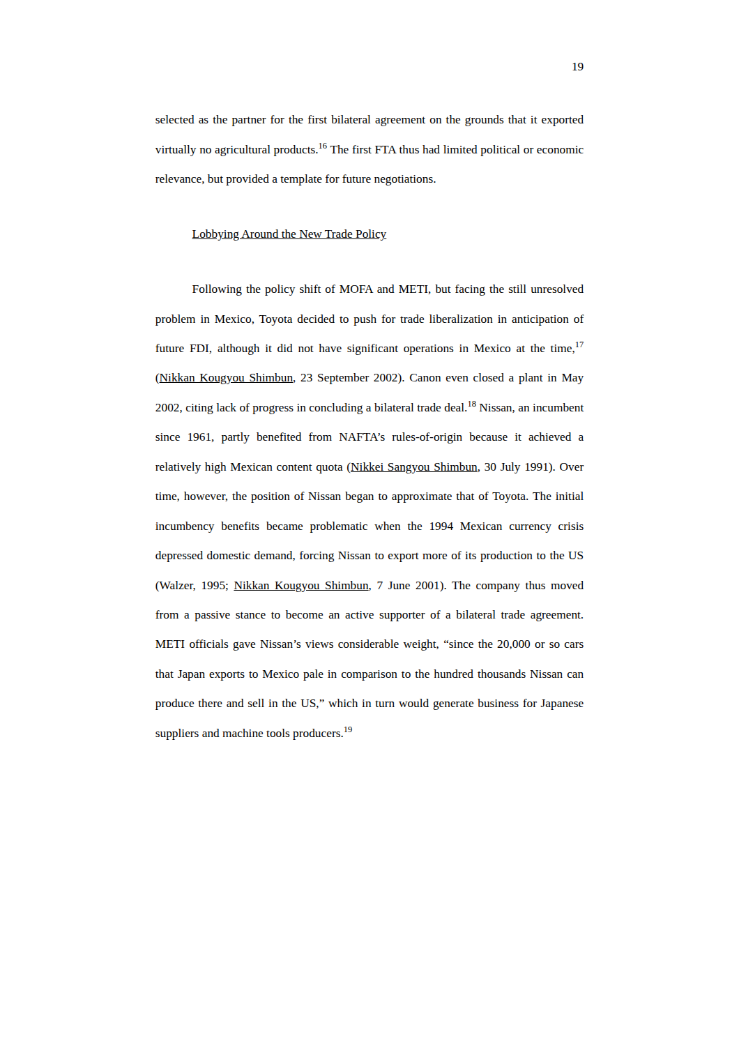19
selected as the partner for the first bilateral agreement on the grounds that it exported virtually no agricultural products.16 The first FTA thus had limited political or economic relevance, but provided a template for future negotiations.
Lobbying Around the New Trade Policy
Following the policy shift of MOFA and METI, but facing the still unresolved problem in Mexico, Toyota decided to push for trade liberalization in anticipation of future FDI, although it did not have significant operations in Mexico at the time,17 (Nikkan Kougyou Shimbun, 23 September 2002). Canon even closed a plant in May 2002, citing lack of progress in concluding a bilateral trade deal.18 Nissan, an incumbent since 1961, partly benefited from NAFTA’s rules-of-origin because it achieved a relatively high Mexican content quota (Nikkei Sangyou Shimbun, 30 July 1991). Over time, however, the position of Nissan began to approximate that of Toyota. The initial incumbency benefits became problematic when the 1994 Mexican currency crisis depressed domestic demand, forcing Nissan to export more of its production to the US (Walzer, 1995; Nikkan Kougyou Shimbun, 7 June 2001). The company thus moved from a passive stance to become an active supporter of a bilateral trade agreement. METI officials gave Nissan’s views considerable weight, “since the 20,000 or so cars that Japan exports to Mexico pale in comparison to the hundred thousands Nissan can produce there and sell in the US,” which in turn would generate business for Japanese suppliers and machine tools producers.19